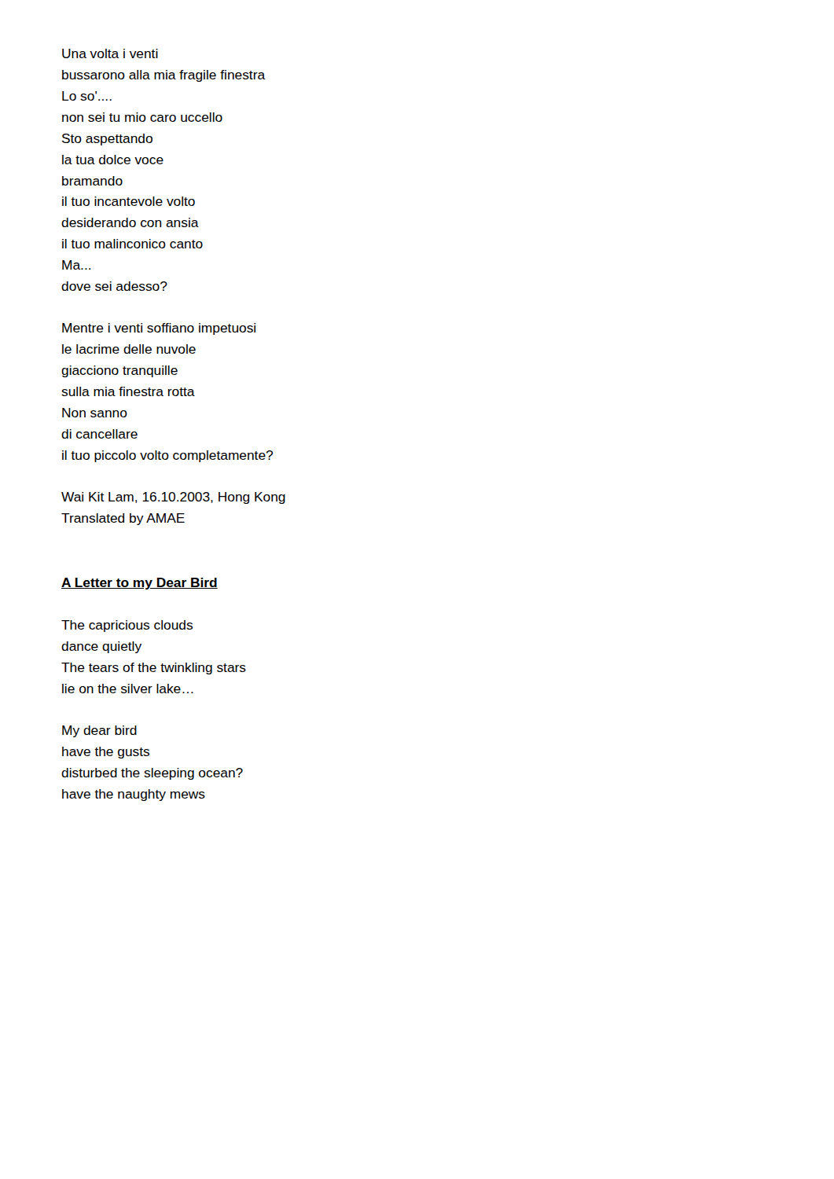Una volta i venti
bussarono alla mia fragile finestra
Lo so'....
non sei tu mio caro uccello
Sto aspettando
la tua dolce voce
bramando
il tuo incantevole volto
desiderando con ansia
il tuo malinconico canto
Ma...
dove sei adesso?
Mentre i venti soffiano impetuosi
le lacrime delle nuvole
giacciono tranquille
sulla mia finestra rotta
Non sanno
di cancellare
il tuo piccolo volto completamente?
Wai Kit Lam, 16.10.2003, Hong Kong
Translated by AMAE
A Letter to my Dear Bird
The capricious clouds
dance quietly
The tears of the twinkling stars
lie on the silver lake…
My dear bird
have the gusts
disturbed the sleeping ocean?
have the naughty mews